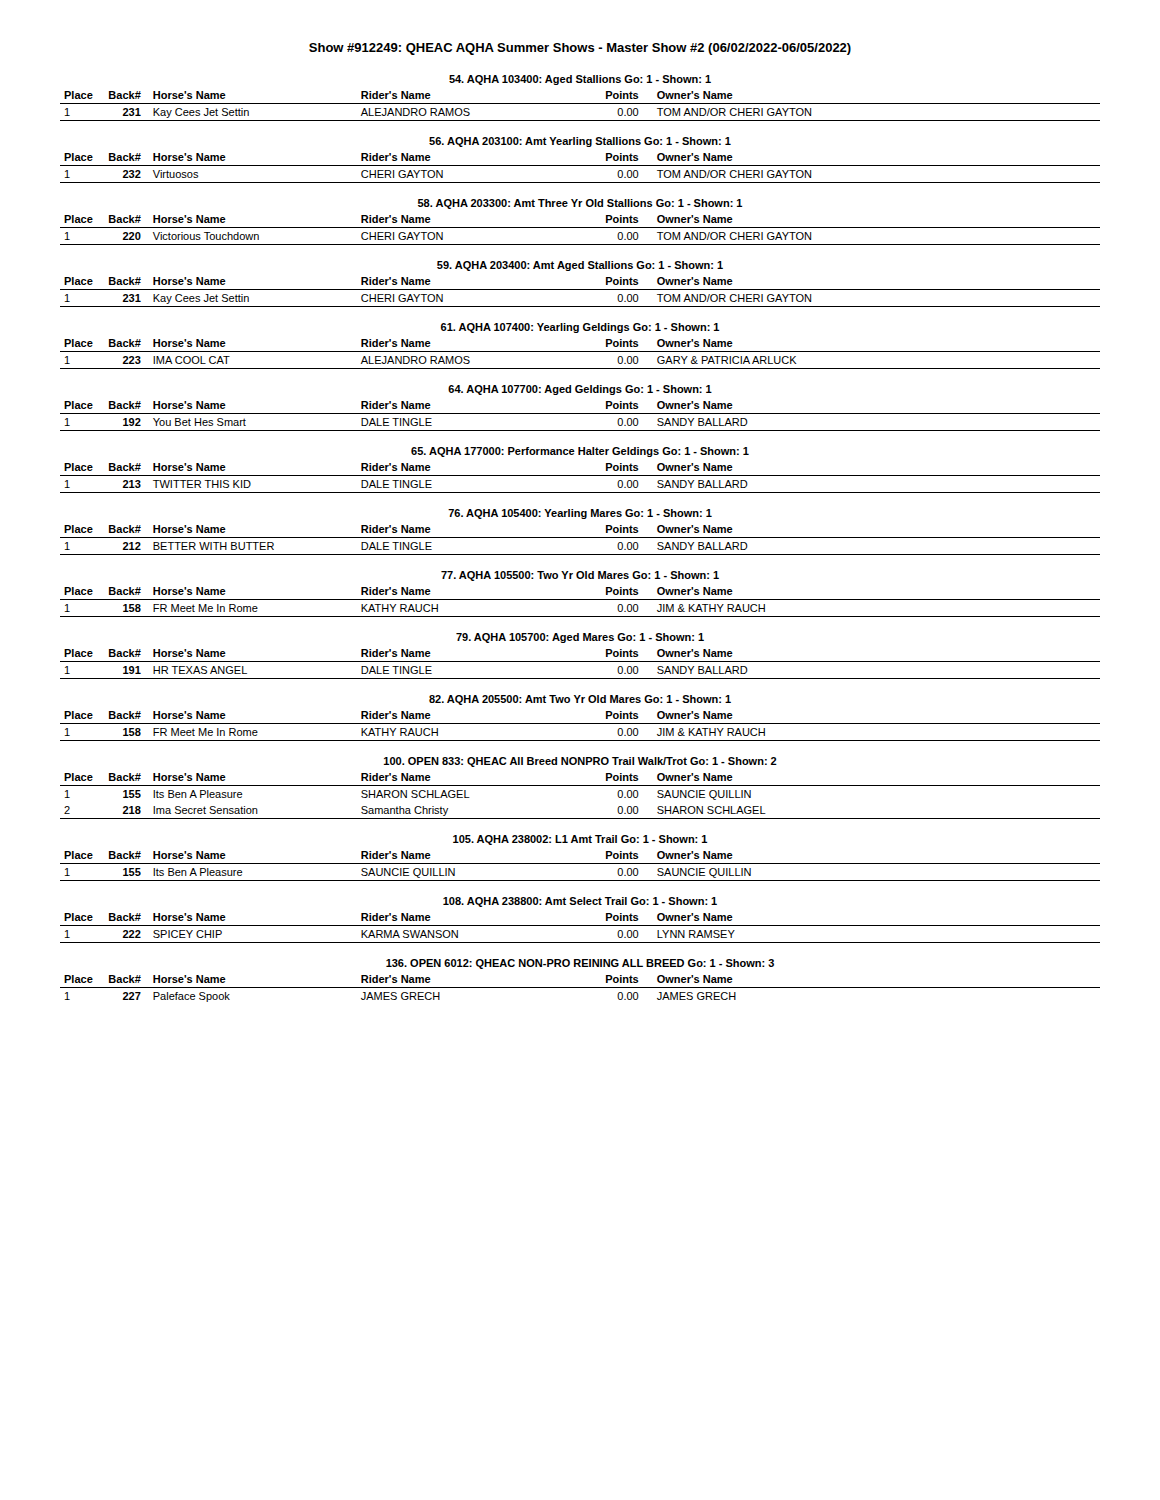Show #912249: QHEAC AQHA Summer Shows - Master Show #2 (06/02/2022-06/05/2022)
54. AQHA 103400: Aged Stallions Go: 1 - Shown: 1
| Place | Back# | Horse's Name | Rider's Name | Points | Owner's Name |
| --- | --- | --- | --- | --- | --- |
| 1 | 231 | Kay Cees Jet Settin | ALEJANDRO RAMOS | 0.00 | TOM AND/OR CHERI GAYTON |
56. AQHA 203100: Amt Yearling Stallions Go: 1 - Shown: 1
| Place | Back# | Horse's Name | Rider's Name | Points | Owner's Name |
| --- | --- | --- | --- | --- | --- |
| 1 | 232 | Virtuosos | CHERI GAYTON | 0.00 | TOM AND/OR CHERI GAYTON |
58. AQHA 203300: Amt Three Yr Old Stallions Go: 1 - Shown: 1
| Place | Back# | Horse's Name | Rider's Name | Points | Owner's Name |
| --- | --- | --- | --- | --- | --- |
| 1 | 220 | Victorious Touchdown | CHERI GAYTON | 0.00 | TOM AND/OR CHERI GAYTON |
59. AQHA 203400: Amt Aged Stallions Go: 1 - Shown: 1
| Place | Back# | Horse's Name | Rider's Name | Points | Owner's Name |
| --- | --- | --- | --- | --- | --- |
| 1 | 231 | Kay Cees Jet Settin | CHERI GAYTON | 0.00 | TOM AND/OR CHERI GAYTON |
61. AQHA 107400: Yearling Geldings Go: 1 - Shown: 1
| Place | Back# | Horse's Name | Rider's Name | Points | Owner's Name |
| --- | --- | --- | --- | --- | --- |
| 1 | 223 | IMA COOL CAT | ALEJANDRO RAMOS | 0.00 | GARY & PATRICIA ARLUCK |
64. AQHA 107700: Aged Geldings Go: 1 - Shown: 1
| Place | Back# | Horse's Name | Rider's Name | Points | Owner's Name |
| --- | --- | --- | --- | --- | --- |
| 1 | 192 | You Bet Hes Smart | DALE TINGLE | 0.00 | SANDY BALLARD |
65. AQHA 177000: Performance Halter Geldings Go: 1 - Shown: 1
| Place | Back# | Horse's Name | Rider's Name | Points | Owner's Name |
| --- | --- | --- | --- | --- | --- |
| 1 | 213 | TWITTER THIS KID | DALE TINGLE | 0.00 | SANDY BALLARD |
76. AQHA 105400: Yearling Mares Go: 1 - Shown: 1
| Place | Back# | Horse's Name | Rider's Name | Points | Owner's Name |
| --- | --- | --- | --- | --- | --- |
| 1 | 212 | BETTER WITH BUTTER | DALE TINGLE | 0.00 | SANDY BALLARD |
77. AQHA 105500: Two Yr Old Mares Go: 1 - Shown: 1
| Place | Back# | Horse's Name | Rider's Name | Points | Owner's Name |
| --- | --- | --- | --- | --- | --- |
| 1 | 158 | FR Meet Me In Rome | KATHY RAUCH | 0.00 | JIM & KATHY RAUCH |
79. AQHA 105700: Aged Mares Go: 1 - Shown: 1
| Place | Back# | Horse's Name | Rider's Name | Points | Owner's Name |
| --- | --- | --- | --- | --- | --- |
| 1 | 191 | HR TEXAS ANGEL | DALE TINGLE | 0.00 | SANDY BALLARD |
82. AQHA 205500: Amt Two Yr Old Mares Go: 1 - Shown: 1
| Place | Back# | Horse's Name | Rider's Name | Points | Owner's Name |
| --- | --- | --- | --- | --- | --- |
| 1 | 158 | FR Meet Me In Rome | KATHY RAUCH | 0.00 | JIM & KATHY RAUCH |
100. OPEN 833: QHEAC All Breed NONPRO Trail Walk/Trot Go: 1 - Shown: 2
| Place | Back# | Horse's Name | Rider's Name | Points | Owner's Name |
| --- | --- | --- | --- | --- | --- |
| 1 | 155 | Its Ben A Pleasure | SHARON SCHLAGEL | 0.00 | SAUNCIE QUILLIN |
| 2 | 218 | Ima Secret Sensation | Samantha Christy | 0.00 | SHARON SCHLAGEL |
105. AQHA 238002: L1 Amt Trail Go: 1 - Shown: 1
| Place | Back# | Horse's Name | Rider's Name | Points | Owner's Name |
| --- | --- | --- | --- | --- | --- |
| 1 | 155 | Its Ben A Pleasure | SAUNCIE QUILLIN | 0.00 | SAUNCIE QUILLIN |
108. AQHA 238800: Amt Select Trail Go: 1 - Shown: 1
| Place | Back# | Horse's Name | Rider's Name | Points | Owner's Name |
| --- | --- | --- | --- | --- | --- |
| 1 | 222 | SPICEY CHIP | KARMA SWANSON | 0.00 | LYNN RAMSEY |
136. OPEN 6012: QHEAC NON-PRO REINING ALL BREED Go: 1 - Shown: 3
| Place | Back# | Horse's Name | Rider's Name | Points | Owner's Name |
| --- | --- | --- | --- | --- | --- |
| 1 | 227 | Paleface Spook | JAMES GRECH | 0.00 | JAMES GRECH |